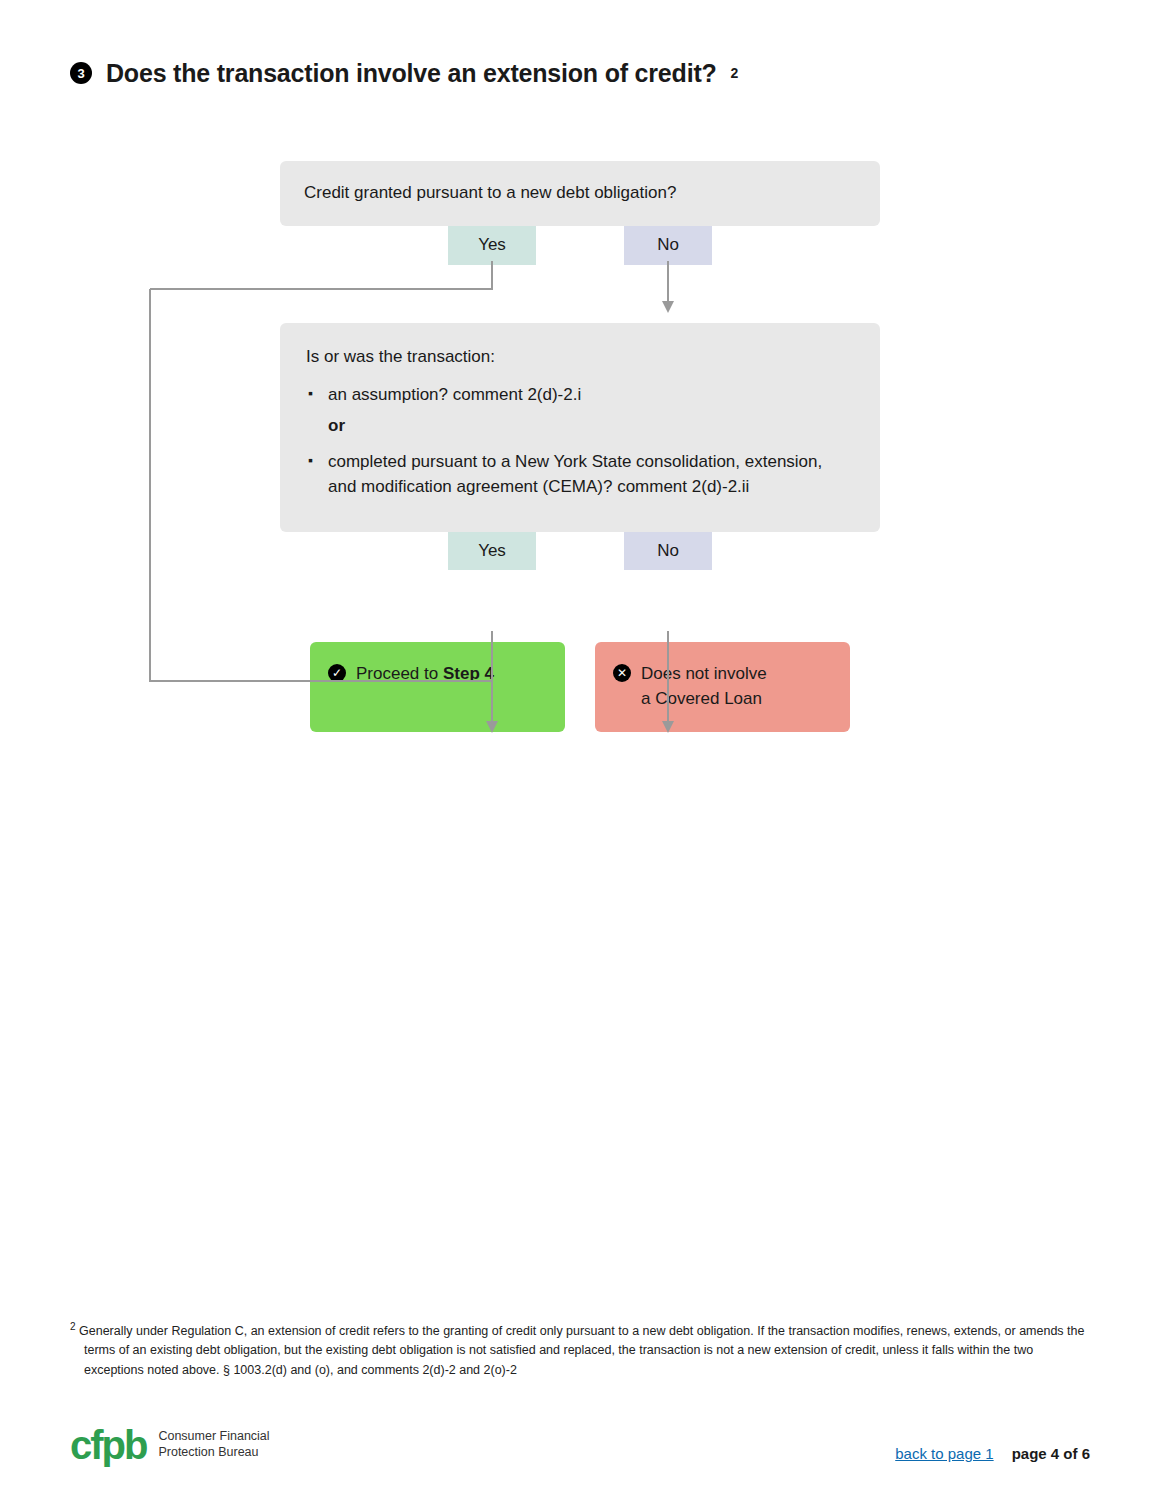3 Does the transaction involve an extension of credit?2
Credit granted pursuant to a new debt obligation?
Yes
No
Is or was the transaction:
an assumption? comment 2(d)-2.i
or
completed pursuant to a New York State consolidation, extension, and modification agreement (CEMA)? comment 2(d)-2.ii
Yes
No
✓ Proceed to Step 4
✕ Does not involve
a Covered Loan
2 Generally under Regulation C, an extension of credit refers to the granting of credit only pursuant to a new debt obligation. If the transaction modifies, renews, extends, or amends the terms of an existing debt obligation, but the existing debt obligation is not satisfied and replaced, the transaction is not a new extension of credit, unless it falls within the two exceptions noted above. § 1003.2(d) and (o), and comments 2(d)-2 and 2(o)-2
cfpb
Consumer Financial
Protection Bureau
back to page 1 page 4 of 6